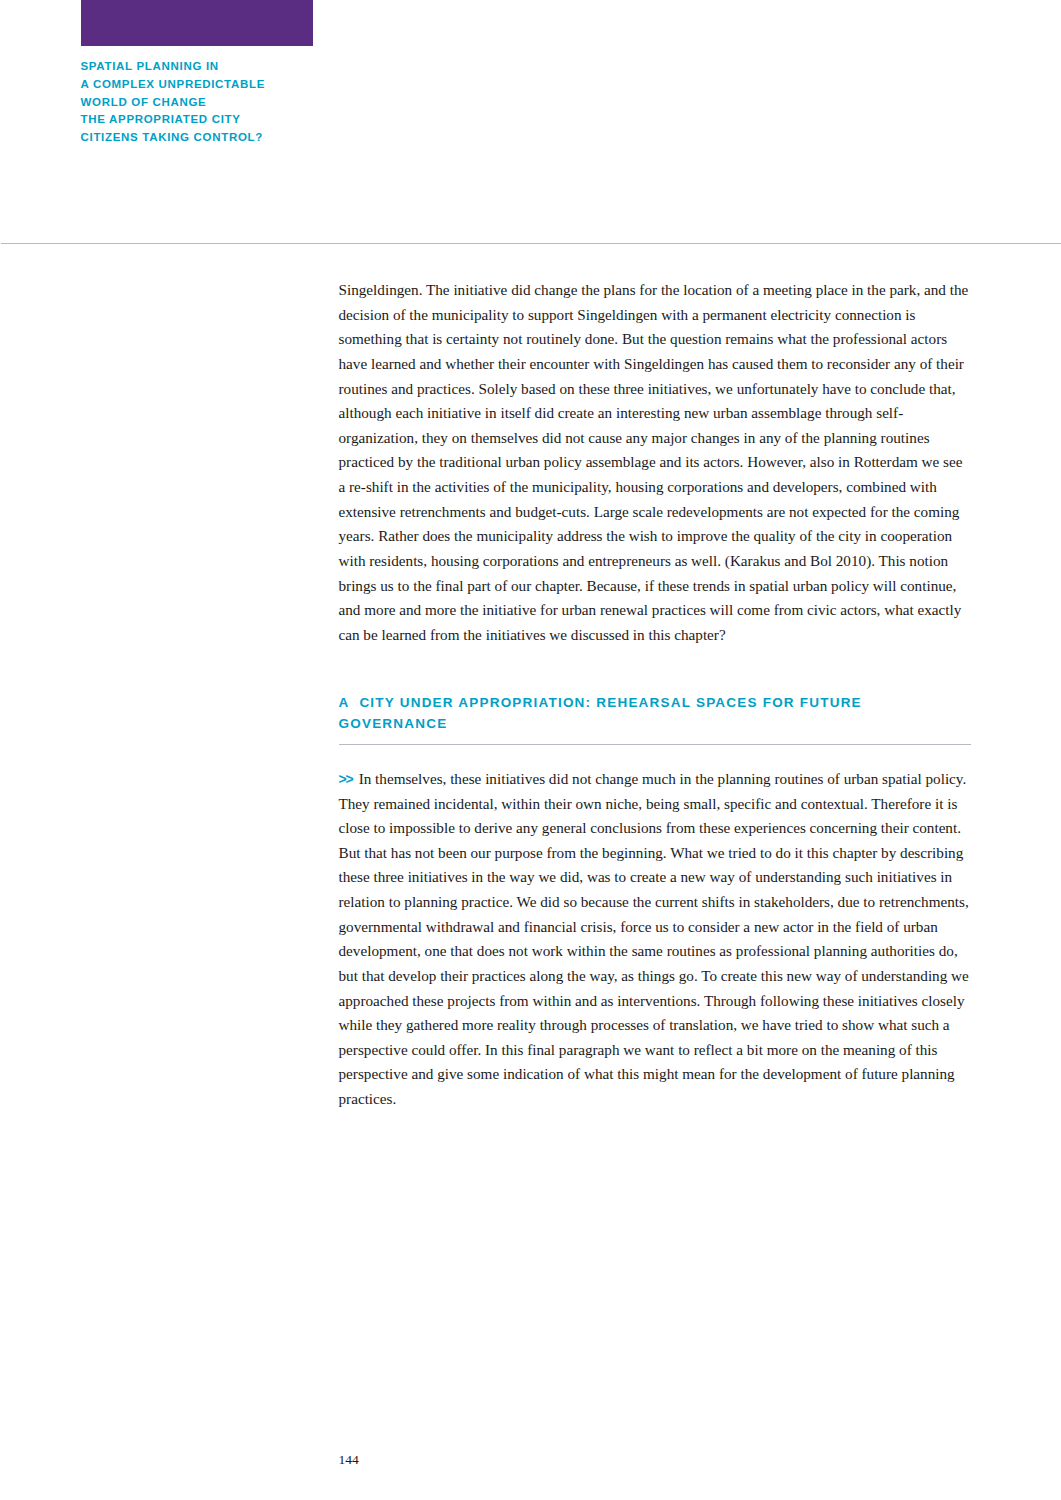Spatial planning in
a complex unpredictable
world of change
The appropriated city
Citizens taking control?
Singeldingen. The initiative did change the plans for the location of a meeting place in the park, and the decision of the municipality to support Singeldingen with a permanent electricity connection is something that is certainty not routinely done. But the question remains what the professional actors have learned and whether their encounter with Singeldingen has caused them to reconsider any of their routines and practices. Solely based on these three initiatives, we unfortunately have to conclude that, although each initiative in itself did create an interesting new urban assemblage through self-organization, they on themselves did not cause any major changes in any of the planning routines practiced by the traditional urban policy assemblage and its actors. However, also in Rotterdam we see a re-shift in the activities of the municipality, housing corporations and developers, combined with extensive retrenchments and budget-cuts. Large scale redevelopments are not expected for the coming years. Rather does the municipality address the wish to improve the quality of the city in cooperation with residents, housing corporations and entrepreneurs as well. (Karakus and Bol 2010). This notion brings us to the final part of our chapter. Because, if these trends in spatial urban policy will continue, and more and more the initiative for urban renewal practices will come from civic actors, what exactly can be learned from the initiatives we discussed in this chapter?
A City under appropriation: rehearsal spaces for future governance
>>In themselves, these initiatives did not change much in the planning routines of urban spatial policy. They remained incidental, within their own niche, being small, specific and contextual. Therefore it is close to impossible to derive any general conclusions from these experiences concerning their content. But that has not been our purpose from the beginning. What we tried to do it this chapter by describing these three initiatives in the way we did, was to create a new way of understanding such initiatives in relation to planning practice. We did so because the current shifts in stakeholders, due to retrenchments, governmental withdrawal and financial crisis, force us to consider a new actor in the field of urban development, one that does not work within the same routines as professional planning authorities do, but that develop their practices along the way, as things go. To create this new way of understanding we approached these projects from within and as interventions. Through following these initiatives closely while they gathered more reality through processes of translation, we have tried to show what such a perspective could offer. In this final paragraph we want to reflect a bit more on the meaning of this perspective and give some indication of what this might mean for the development of future planning practices.
144